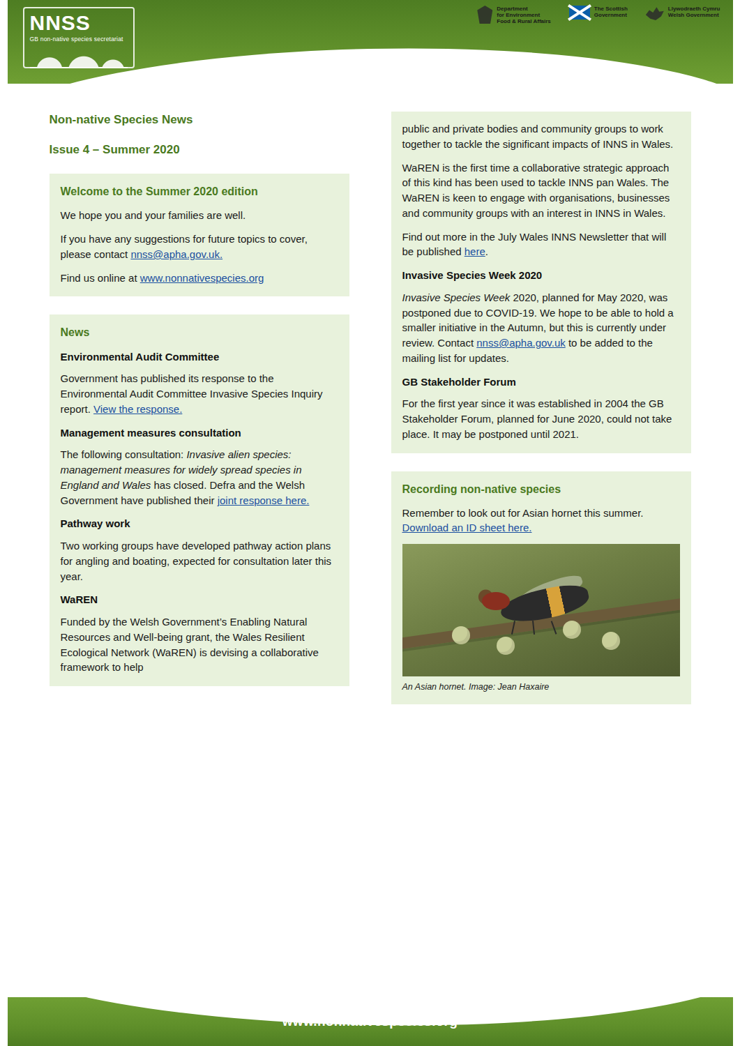NNSS
GB non-native species secretariat
Department
for Environment
Food & Rural Affairs
The Scottish
Government
Llywodraeth Cymru
Welsh Government
Non-native Species News
Issue 4 – Summer 2020
Welcome to the Summer 2020 edition
We hope you and your families are well.
If you have any suggestions for future topics to cover, please contact nnss@apha.gov.uk.
Find us online at www.nonnativespecies.org
News
Environmental Audit Committee
Government has published its response to the Environmental Audit Committee Invasive Species Inquiry report. View the response.
Management measures consultation
The following consultation: Invasive alien species: management measures for widely spread species in England and Wales has closed. Defra and the Welsh Government have published their joint response here.
Pathway work
Two working groups have developed pathway action plans for angling and boating, expected for consultation later this year.
WaREN
Funded by the Welsh Government’s Enabling Natural Resources and Well-being grant, the Wales Resilient Ecological Network (WaREN) is devising a collaborative framework to help
public and private bodies and community groups to work together to tackle the significant impacts of INNS in Wales.
WaREN is the first time a collaborative strategic approach of this kind has been used to tackle INNS pan Wales. The WaREN is keen to engage with organisations, businesses and community groups with an interest in INNS in Wales.
Find out more in the July Wales INNS Newsletter that will be published here.
Invasive Species Week 2020
Invasive Species Week 2020, planned for May 2020, was postponed due to COVID-19. We hope to be able to hold a smaller initiative in the Autumn, but this is currently under review. Contact nnss@apha.gov.uk to be added to the mailing list for updates.
GB Stakeholder Forum
For the first year since it was established in 2004 the GB Stakeholder Forum, planned for June 2020, could not take place. It may be postponed until 2021.
Recording non-native species
Remember to look out for Asian hornet this summer. Download an ID sheet here.
An Asian hornet. Image: Jean Haxaire
www.nonnativespecies.org